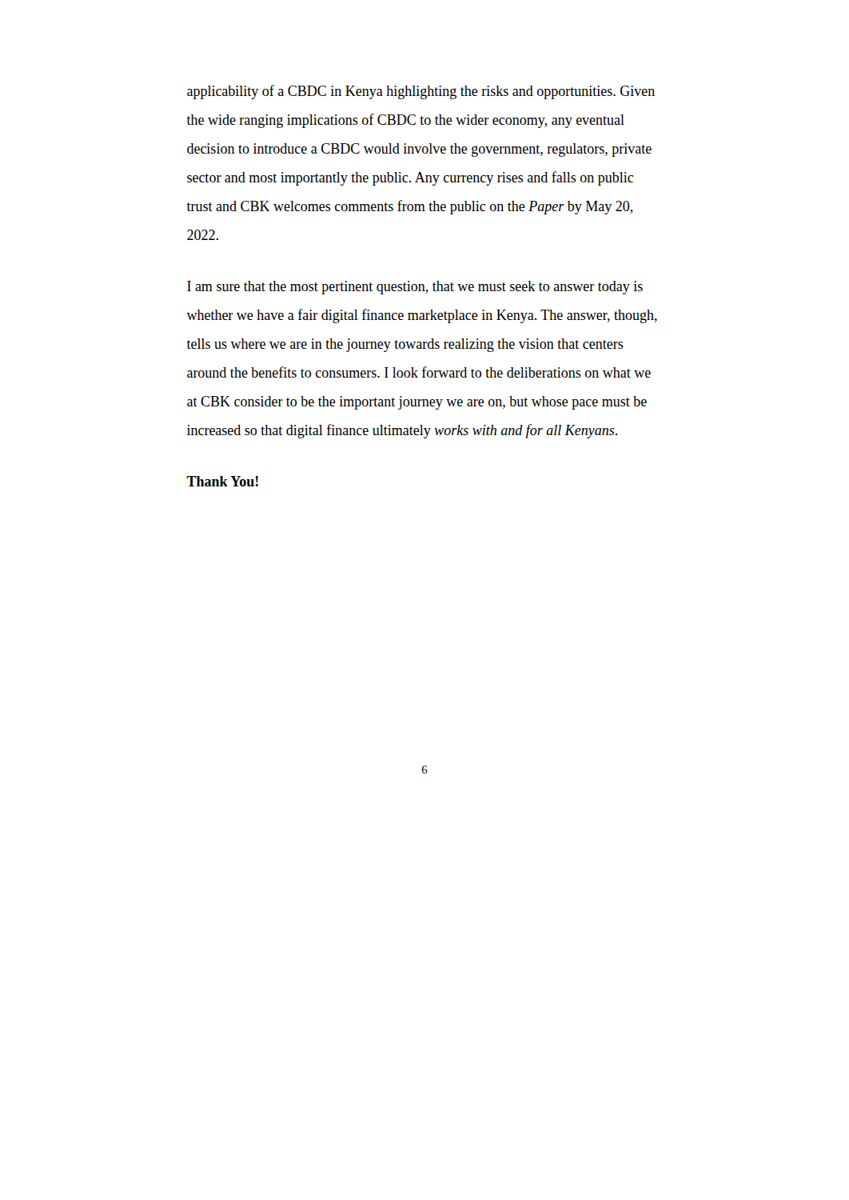applicability of a CBDC in Kenya highlighting the risks and opportunities. Given the wide ranging implications of CBDC to the wider economy, any eventual decision to introduce a CBDC would involve the government, regulators, private sector and most importantly the public. Any currency rises and falls on public trust and CBK welcomes comments from the public on the Paper by May 20, 2022.
I am sure that the most pertinent question, that we must seek to answer today is whether we have a fair digital finance marketplace in Kenya. The answer, though, tells us where we are in the journey towards realizing the vision that centers around the benefits to consumers. I look forward to the deliberations on what we at CBK consider to be the important journey we are on, but whose pace must be increased so that digital finance ultimately works with and for all Kenyans.
Thank You!
6